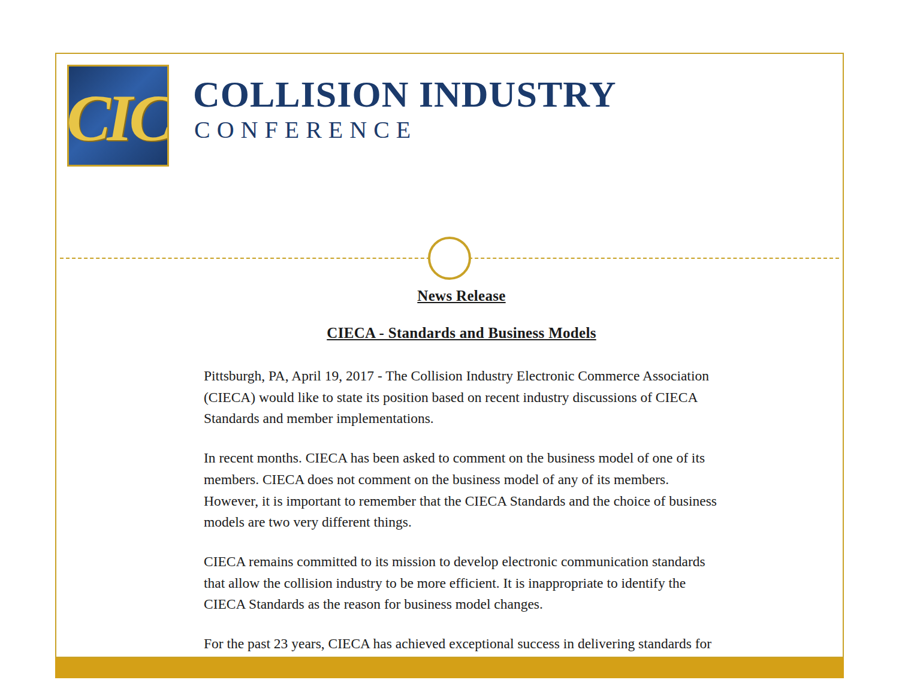CIC
COLLISION INDUSTRY
CONFERENCE
News Release
CIECA - Standards and Business Models
Pittsburgh, PA, April 19, 2017 - The Collision Industry Electronic Commerce Association (CIECA) would like to state its position based on recent industry discussions of CIECA Standards and member implementations.
In recent months. CIECA has been asked to comment on the business model of one of its members. CIECA does not comment on the business model of any of its members. However, it is important to remember that the CIECA Standards and the choice of business models are two very different things.
CIECA remains committed to its mission to develop electronic communication standards that allow the collision industry to be more efficient. It is inappropriate to identify the CIECA Standards as the reason for business model changes.
For the past 23 years, CIECA has achieved exceptional success in delivering standards for the collision industry.